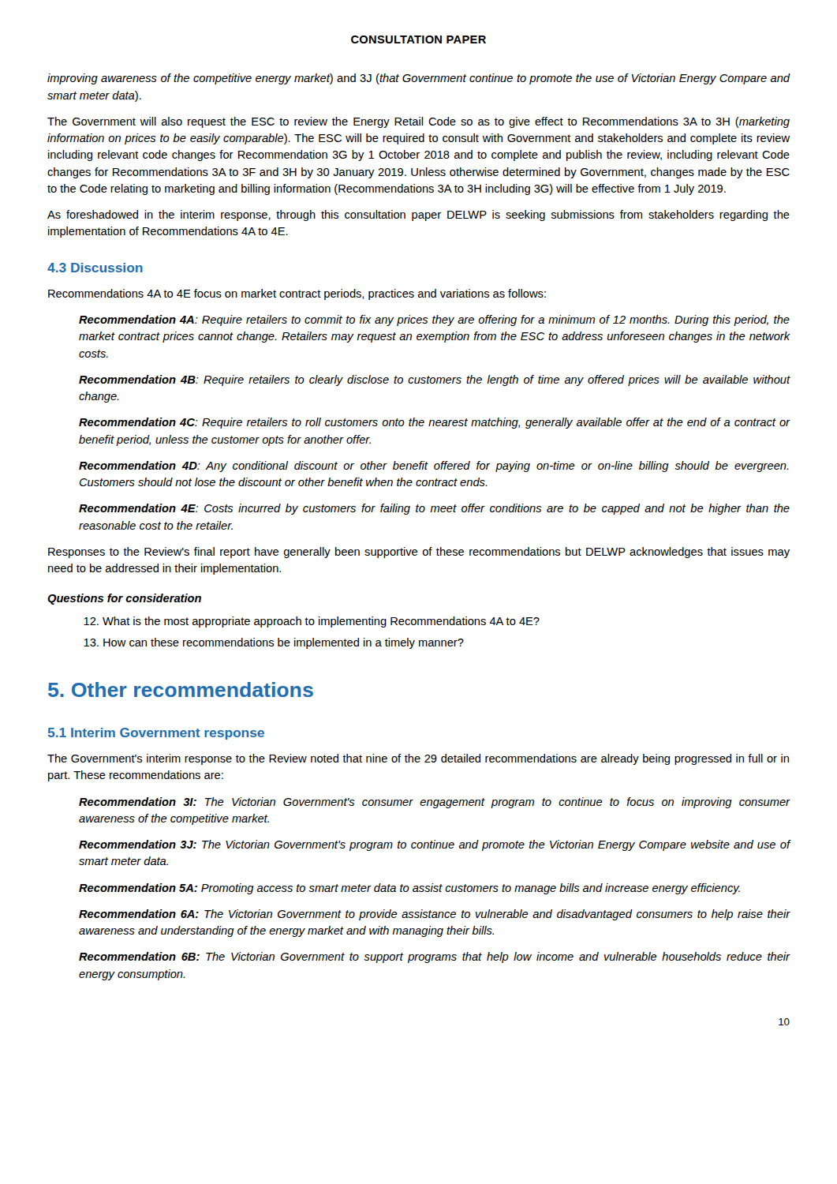CONSULTATION PAPER
improving awareness of the competitive energy market) and 3J (that Government continue to promote the use of Victorian Energy Compare and smart meter data).
The Government will also request the ESC to review the Energy Retail Code so as to give effect to Recommendations 3A to 3H (marketing information on prices to be easily comparable). The ESC will be required to consult with Government and stakeholders and complete its review including relevant code changes for Recommendation 3G by 1 October 2018 and to complete and publish the review, including relevant Code changes for Recommendations 3A to 3F and 3H by 30 January 2019. Unless otherwise determined by Government, changes made by the ESC to the Code relating to marketing and billing information (Recommendations 3A to 3H including 3G) will be effective from 1 July 2019.
As foreshadowed in the interim response, through this consultation paper DELWP is seeking submissions from stakeholders regarding the implementation of Recommendations 4A to 4E.
4.3 Discussion
Recommendations 4A to 4E focus on market contract periods, practices and variations as follows:
Recommendation 4A: Require retailers to commit to fix any prices they are offering for a minimum of 12 months. During this period, the market contract prices cannot change. Retailers may request an exemption from the ESC to address unforeseen changes in the network costs.
Recommendation 4B: Require retailers to clearly disclose to customers the length of time any offered prices will be available without change.
Recommendation 4C: Require retailers to roll customers onto the nearest matching, generally available offer at the end of a contract or benefit period, unless the customer opts for another offer.
Recommendation 4D: Any conditional discount or other benefit offered for paying on-time or on-line billing should be evergreen. Customers should not lose the discount or other benefit when the contract ends.
Recommendation 4E: Costs incurred by customers for failing to meet offer conditions are to be capped and not be higher than the reasonable cost to the retailer.
Responses to the Review's final report have generally been supportive of these recommendations but DELWP acknowledges that issues may need to be addressed in their implementation.
Questions for consideration
What is the most appropriate approach to implementing Recommendations 4A to 4E?
How can these recommendations be implemented in a timely manner?
5. Other recommendations
5.1 Interim Government response
The Government's interim response to the Review noted that nine of the 29 detailed recommendations are already being progressed in full or in part. These recommendations are:
Recommendation 3I: The Victorian Government's consumer engagement program to continue to focus on improving consumer awareness of the competitive market.
Recommendation 3J: The Victorian Government's program to continue and promote the Victorian Energy Compare website and use of smart meter data.
Recommendation 5A: Promoting access to smart meter data to assist customers to manage bills and increase energy efficiency.
Recommendation 6A: The Victorian Government to provide assistance to vulnerable and disadvantaged consumers to help raise their awareness and understanding of the energy market and with managing their bills.
Recommendation 6B: The Victorian Government to support programs that help low income and vulnerable households reduce their energy consumption.
10